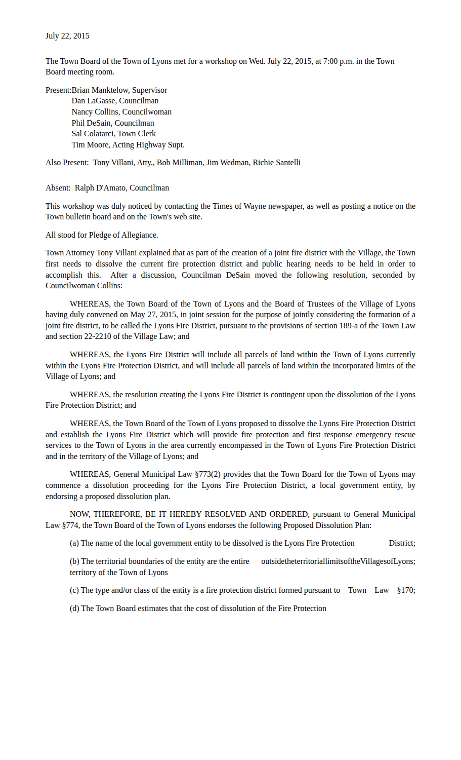July 22, 2015
The Town Board of the Town of Lyons met for a workshop on Wed. July 22, 2015, at 7:00 p.m. in the Town Board meeting room.
| Present: | Brian Manktelow, Supervisor Dan LaGasse, Councilman Nancy Collins, Councilwoman Phil DeSain, Councilman Sal Colatarci, Town Clerk Tim Moore, Acting Highway Supt. |
Also Present: Tony Villani, Atty., Bob Milliman, Jim Wedman, Richie Santelli
Absent: Ralph D'Amato, Councilman
This workshop was duly noticed by contacting the Times of Wayne newspaper, as well as posting a notice on the Town bulletin board and on the Town's web site.
All stood for Pledge of Allegiance.
Town Attorney Tony Villani explained that as part of the creation of a joint fire district with the Village, the Town first needs to dissolve the current fire protection district and public hearing needs to be held in order to accomplish this. After a discussion, Councilman DeSain moved the following resolution, seconded by Councilwoman Collins:
WHEREAS, the Town Board of the Town of Lyons and the Board of Trustees of the Village of Lyons having duly convened on May 27, 2015, in joint session for the purpose of jointly considering the formation of a joint fire district, to be called the Lyons Fire District, pursuant to the provisions of section 189-a of the Town Law and section 22-2210 of the Village Law; and
WHEREAS, the Lyons Fire District will include all parcels of land within the Town of Lyons currently within the Lyons Fire Protection District, and will include all parcels of land within the incorporated limits of the Village of Lyons; and
WHEREAS, the resolution creating the Lyons Fire District is contingent upon the dissolution of the Lyons Fire Protection District; and
WHEREAS, the Town Board of the Town of Lyons proposed to dissolve the Lyons Fire Protection District and establish the Lyons Fire District which will provide fire protection and first response emergency rescue services to the Town of Lyons in the area currently encompassed in the Town of Lyons Fire Protection District and in the territory of the Village of Lyons; and
WHEREAS, General Municipal Law §773(2) provides that the Town Board for the Town of Lyons may commence a dissolution proceeding for the Lyons Fire Protection District, a local government entity, by endorsing a proposed dissolution plan.
NOW, THEREFORE, BE IT HEREBY RESOLVED AND ORDERED, pursuant to General Municipal Law §774, the Town Board of the Town of Lyons endorses the following Proposed Dissolution Plan:
(a) The name of the local government entity to be dissolved is the Lyons Fire Protection District;
(b) The territorial boundaries of the entity are the entire territory of the Town of Lyons outside the territorial limits of the Villages of Lyons;
(c) The type and/or class of the entity is a fire protection district formed pursuant to Town Law §170;
(d) The Town Board estimates that the cost of dissolution of the Fire Protection